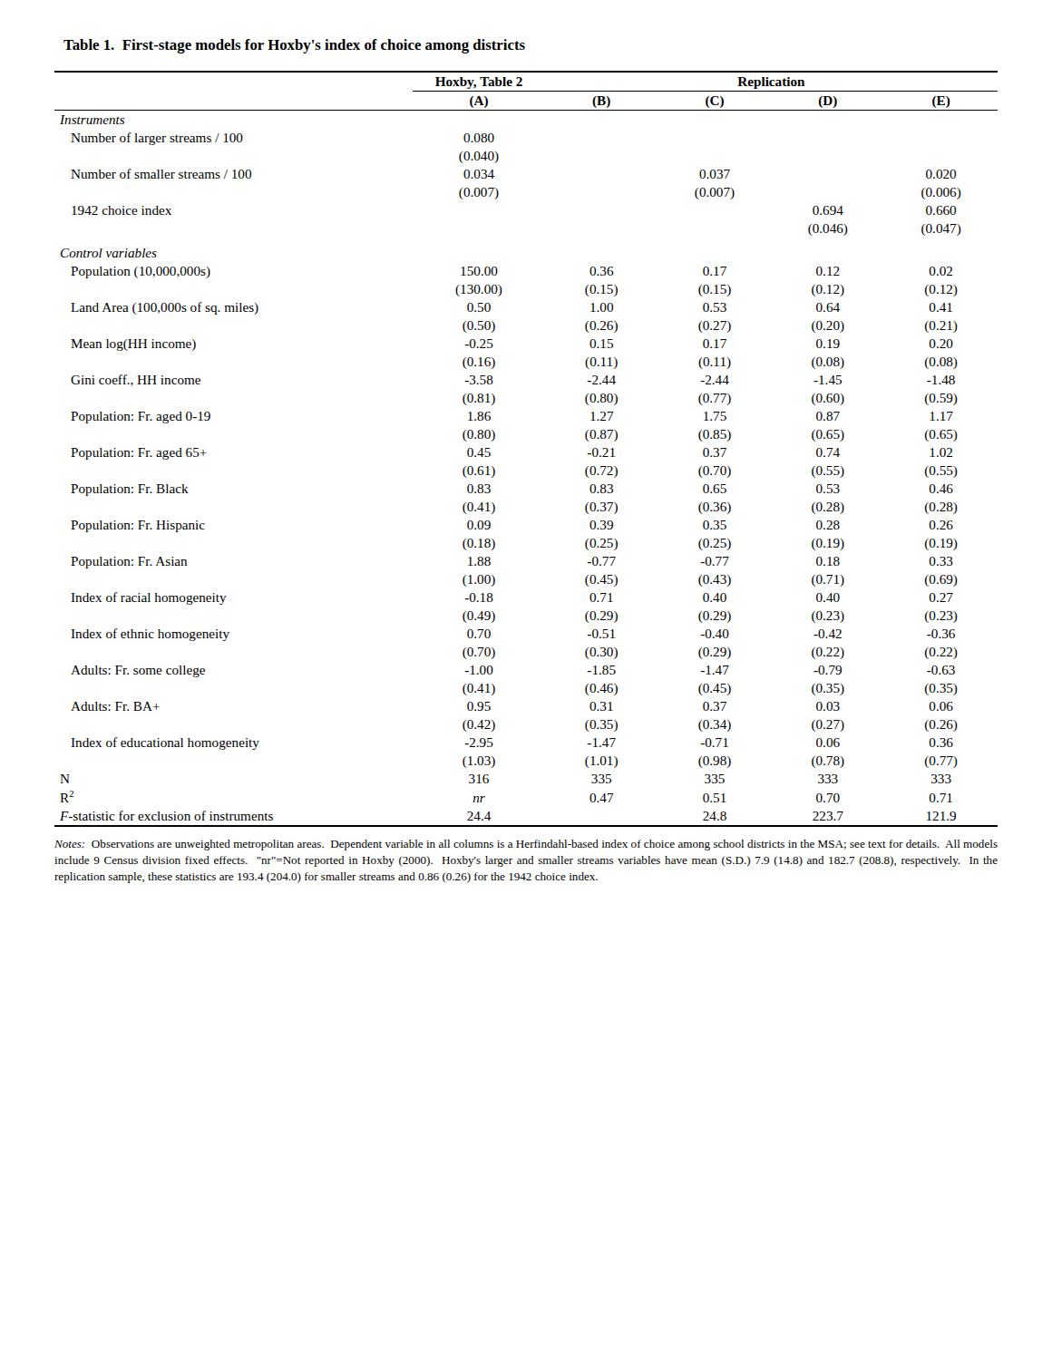Table 1. First-stage models for Hoxby's index of choice among districts
| | Hoxby, Table 2 | Replication |
| | (A) | (B) | (C) | (D) | (E) |
| Instruments | | | | | |
| Number of larger streams / 100 | 0.080 | | | | |
| | (0.040) | | | | |
| Number of smaller streams / 100 | 0.034 | | 0.037 | | 0.020 |
| | (0.007) | | (0.007) | | (0.006) |
| 1942 choice index | | | | 0.694 | 0.660 |
| | | | | (0.046) | (0.047) |
| Control variables | | | | | |
| Population (10,000,000s) | 150.00 | 0.36 | 0.17 | 0.12 | 0.02 |
| | (130.00) | (0.15) | (0.15) | (0.12) | (0.12) |
| Land Area (100,000s of sq. miles) | 0.50 | 1.00 | 0.53 | 0.64 | 0.41 |
| | (0.50) | (0.26) | (0.27) | (0.20) | (0.21) |
| Mean log(HH income) | -0.25 | 0.15 | 0.17 | 0.19 | 0.20 |
| | (0.16) | (0.11) | (0.11) | (0.08) | (0.08) |
| Gini coeff., HH income | -3.58 | -2.44 | -2.44 | -1.45 | -1.48 |
| | (0.81) | (0.80) | (0.77) | (0.60) | (0.59) |
| Population: Fr. aged 0-19 | 1.86 | 1.27 | 1.75 | 0.87 | 1.17 |
| | (0.80) | (0.87) | (0.85) | (0.65) | (0.65) |
| Population: Fr. aged 65+ | 0.45 | -0.21 | 0.37 | 0.74 | 1.02 |
| | (0.61) | (0.72) | (0.70) | (0.55) | (0.55) |
| Population: Fr. Black | 0.83 | 0.83 | 0.65 | 0.53 | 0.46 |
| | (0.41) | (0.37) | (0.36) | (0.28) | (0.28) |
| Population: Fr. Hispanic | 0.09 | 0.39 | 0.35 | 0.28 | 0.26 |
| | (0.18) | (0.25) | (0.25) | (0.19) | (0.19) |
| Population: Fr. Asian | 1.88 | -0.77 | -0.77 | 0.18 | 0.33 |
| | (1.00) | (0.45) | (0.43) | (0.71) | (0.69) |
| Index of racial homogeneity | -0.18 | 0.71 | 0.40 | 0.40 | 0.27 |
| | (0.49) | (0.29) | (0.29) | (0.23) | (0.23) |
| Index of ethnic homogeneity | 0.70 | -0.51 | -0.40 | -0.42 | -0.36 |
| | (0.70) | (0.30) | (0.29) | (0.22) | (0.22) |
| Adults: Fr. some college | -1.00 | -1.85 | -1.47 | -0.79 | -0.63 |
| | (0.41) | (0.46) | (0.45) | (0.35) | (0.35) |
| Adults: Fr. BA+ | 0.95 | 0.31 | 0.37 | 0.03 | 0.06 |
| | (0.42) | (0.35) | (0.34) | (0.27) | (0.26) |
| Index of educational homogeneity | -2.95 | -1.47 | -0.71 | 0.06 | 0.36 |
| | (1.03) | (1.01) | (0.98) | (0.78) | (0.77) |
| N | 316 | 335 | 335 | 333 | 333 |
| R 2 | nr | 0.47 | 0.51 | 0.70 | 0.71 |
| F -statistic for exclusion of instruments | 24.4 | | 24.8 | 223.7 | 121.9 |
Notes: Observations are unweighted metropolitan areas. Dependent variable in all columns is a Herfindahl-based index of choice among school districts in the MSA; see text for details. All models include 9 Census division fixed effects. "nr"=Not reported in Hoxby (2000). Hoxby's larger and smaller streams variables have mean (S.D.) 7.9 (14.8) and 182.7 (208.8), respectively. In the replication sample, these statistics are 193.4 (204.0) for smaller streams and 0.86 (0.26) for the 1942 choice index.